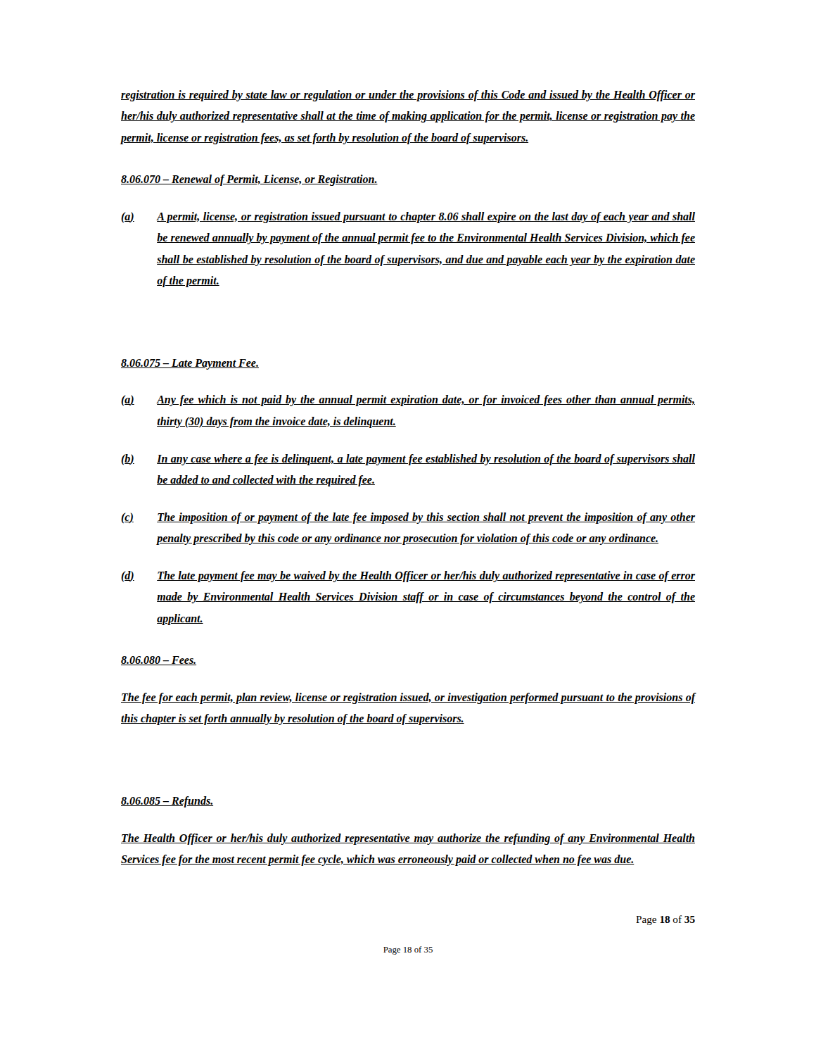registration is required by state law or regulation or under the provisions of this Code and issued by the Health Officer or her/his duly authorized representative shall at the time of making application for the permit, license or registration pay the permit, license or registration fees, as set forth by resolution of the board of supervisors.
8.06.070 – Renewal of Permit, License, or Registration.
A permit, license, or registration issued pursuant to chapter 8.06 shall expire on the last day of each year and shall be renewed annually by payment of the annual permit fee to the Environmental Health Services Division, which fee shall be established by resolution of the board of supervisors, and due and payable each year by the expiration date of the permit.
8.06.075 – Late Payment Fee.
Any fee which is not paid by the annual permit expiration date, or for invoiced fees other than annual permits, thirty (30) days from the invoice date, is delinquent.
In any case where a fee is delinquent, a late payment fee established by resolution of the board of supervisors shall be added to and collected with the required fee.
The imposition of or payment of the late fee imposed by this section shall not prevent the imposition of any other penalty prescribed by this code or any ordinance nor prosecution for violation of this code or any ordinance.
The late payment fee may be waived by the Health Officer or her/his duly authorized representative in case of error made by Environmental Health Services Division staff or in case of circumstances beyond the control of the applicant.
8.06.080 – Fees.
The fee for each permit, plan review, license or registration issued, or investigation performed pursuant to the provisions of this chapter is set forth annually by resolution of the board of supervisors.
8.06.085 – Refunds.
The Health Officer or her/his duly authorized representative may authorize the refunding of any Environmental Health Services fee for the most recent permit fee cycle, which was erroneously paid or collected when no fee was due.
Page 18 of 35
Page 18 of 35